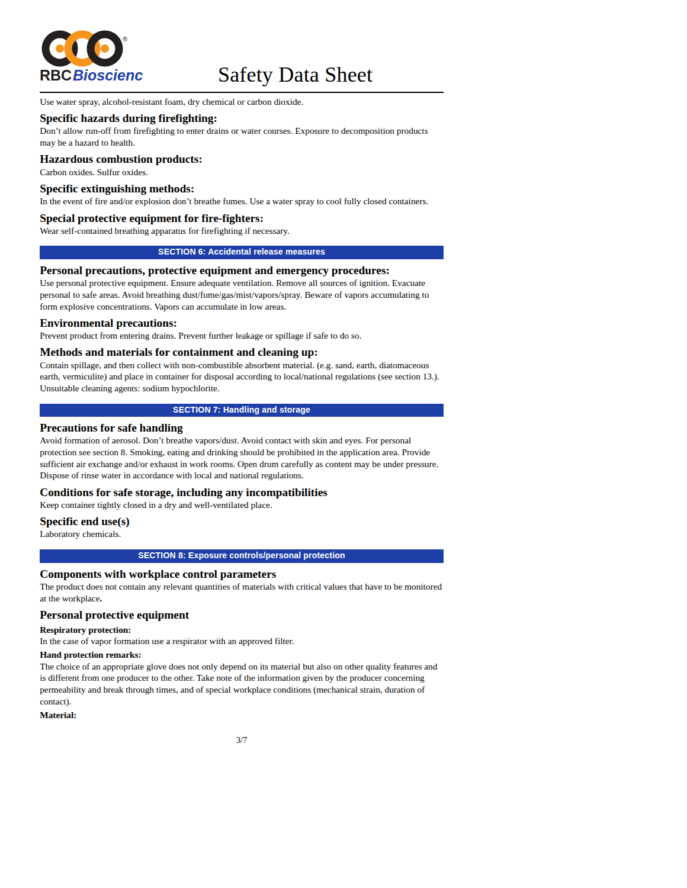® RBC Bioscience
Safety Data Sheet
Use water spray, alcohol-resistant foam, dry chemical or carbon dioxide.
Specific hazards during firefighting:
Don’t allow run-off from firefighting to enter drains or water courses. Exposure to decomposition products may be a hazard to health.
Hazardous combustion products:
Carbon oxides. Sulfur oxides.
Specific extinguishing methods:
In the event of fire and/or explosion don’t breathe fumes. Use a water spray to cool fully closed containers.
Special protective equipment for fire-fighters:
Wear self-contained breathing apparatus for firefighting if necessary.
SECTION 6: Accidental release measures
Personal precautions, protective equipment and emergency procedures:
Use personal protective equipment. Ensure adequate ventilation. Remove all sources of ignition. Evacuate personal to safe areas. Avoid breathing dust/fume/gas/mist/vapors/spray. Beware of vapors accumulating to form explosive concentrations. Vapors can accumulate in low areas.
Environmental precautions:
Prevent product from entering drains. Prevent further leakage or spillage if safe to do so.
Methods and materials for containment and cleaning up:
Contain spillage, and then collect with non-combustible absorbent material. (e.g. sand, earth, diatomaceous earth, vermiculite) and place in container for disposal according to local/national regulations (see section 13.). Unsuitable cleaning agents: sodium hypochlorite.
SECTION 7: Handling and storage
Precautions for safe handling
Avoid formation of aerosol. Don’t breathe vapors/dust. Avoid contact with skin and eyes. For personal protection see section 8. Smoking, eating and drinking should be prohibited in the application area. Provide sufficient air exchange and/or exhaust in work rooms. Open drum carefully as content may be under pressure. Dispose of rinse water in accordance with local and national regulations.
Conditions for safe storage, including any incompatibilities
Keep container tightly closed in a dry and well-ventilated place.
Specific end use(s)
Laboratory chemicals.
SECTION 8: Exposure controls/personal protection
Components with workplace control parameters
The product does not contain any relevant quantities of materials with critical values that have to be monitored at the workplace.
Personal protective equipment
Respiratory protection:
In the case of vapor formation use a respirator with an approved filter.
Hand protection remarks:
The choice of an appropriate glove does not only depend on its material but also on other quality features and is different from one producer to the other. Take note of the information given by the producer concerning permeability and break through times, and of special workplace conditions (mechanical strain, duration of contact).
Material:
3/7